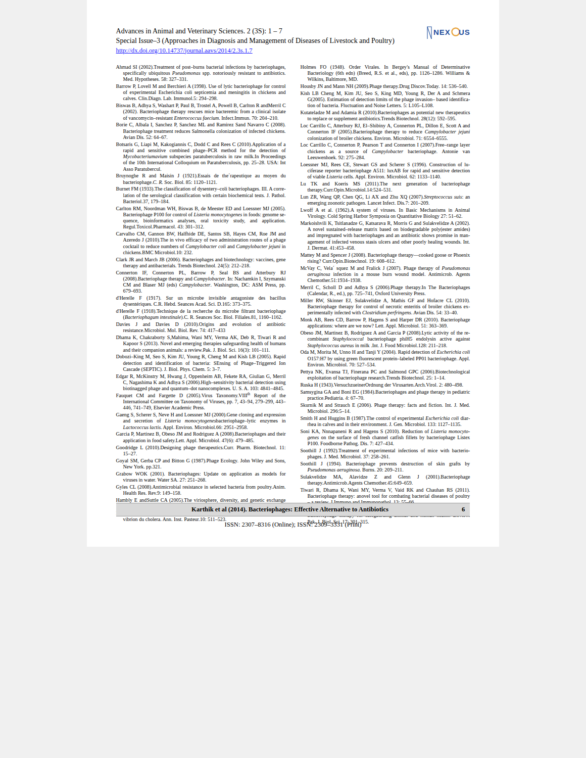Advances in Animal and Veterinary Sciences. 2 (3S): 1 – 7
Special Issue–3 (Approaches in Diagnosis and Management of Diseases of Livestock and Poultry)
http://dx.doi.org/10.14737/journal.aavs/2014/2.3s.1.7
NEX US
Ahmad SI (2002).Treatment of post–burns bacterial infections by bacteriophages, specifically ubiquitous Pseudomonas spp. notoriously resistant to antibiotics. Med. Hypotheses. 58: 327–331.
Barrow P, Lovell M and Berchieri A (1998). Use of lytic bacteriophage for control of experimental Escherichia coli septicemia and meningitis in chickens and calves. Clin.Diagn. Lab. Immunol.5: 294–298.
Biswas B, Adhya S, Washart P, Paul B, Trostel A, Powell B, Carlton R andMerril C (2002). Bacteriophage therapy rescues mice bacteremic from a clinical isolate of vancomycin–resistant Enterococcus faecium. Infect.Immun. 70: 204–210.
Borie C, Albala I, Sanchez P, Sanchez ML and Ramirez Sand Navarro C (2008). Bacteriophage treatment reduces Salmonella colonization of infected chickens. Avian Dis. 52: 64–67.
Botsaris G, Liapi M, Kakogiannis C, Dodd C and Rees C (2010).Application of a rapid and sensitive combined phage–PCR method for the detection of Mycobacteriumavium subspecies paratuberculosis in raw milk.In Proceedings of the 10th International Colloquium on Paratuberculosis, pp. 25–28. USA: Int Asso Paratubercul.
Bruynoghe R and Maisin J (1921).Essais de the´rapeutique au moyen du bacteriophage.C. R. Soc. Biol. 85: 1120–1121.
Burnet FM (1933).The classification of dysentery–coli bacteriophages. III. A correlation of the serological classification with certain biochemical tests. J. Pathol. Bacteriol.37, 179–184.
Carlton RM, Noordman WH, Biswas B, de Meester ED and Loessner MJ (2005). Bacteriophage P100 for control of Listeria monocytogenes in foods: genome sequence, bioinformatics analyses, oral toxicity study, and application. Regul.Toxicol.Pharmacol. 43: 301–312.
Carvalho CM, Gannon BW, Halfhide DE, Santos SB, Hayes CM, Roe JM and Azeredo J (2010).The in vivo efficacy of two administration routes of a phage cocktail to reduce numbers of Campylobacter coli and Campylobacter jejuni in chickens.BMC Microbiol.10: 232.
Clark JR and March JB (2006). Bacteriophages and biotechnology: vaccines, gene therapy and antibacterials. Trends Biotechnol. 24(5): 212–218.
Connerton IF, Connerton PL, Barrow P, Seal BS and Atterbury RJ (2008).Bacteriophage therapy and Campylobacter. In: Nachamkin I, Szymanski CM and Blaser MJ (eds) Campylobacter. Washington, DC: ASM Press, pp. 679–693.
d'Herelle F (1917). Sur un microbe invisible antagoniste des bacillus dysentériques. C.R. Hebd. Seances Acad. Sci. D.165: 373–375.
d'Herelle F (1918).Technique de la recherche du microbe filtrant bacteriophage (Bacteriophagum intestinale).C. R. Seances Soc. Biol. Filiales.81, 1160–1162.
Davies J and Davies D (2010).Origins and evolution of antibiotic resistance.Microbiol. Mol. Biol. Rev. 74: 417–433
Dhama K, Chakraborty S,Mahima, Wani MY, Verma AK, Deb R, Tiwari R and Kapoor S (2013). Novel and emerging therapies safeguarding health of humans and their companion animals: a review.Pak. J. Biol. Sci. 16(3): 101–111.
Dobozi–King M, Seo S, Kim JU, Young R, Cheng M and Kish LB (2005). Rapid detection and identification of bacteria: SEnsing of Phage–Triggered Ion Cascade (SEPTIC). J. Biol. Phys. Chem. 5: 3–7.
Edgar R, McKinstry M, Hwang J, Oppenheim AB, Fekete RA, Giulian G, Merril C, Nagashima K and Adhya S (2006).High–sensitivity bacterial detection using biotinagged phage and quantum–dot nanocomplexes. U. S. A. 103: 4841–4845.
Fauquet CM and Fargette D (2005).Virus Taxonomy.VIIIth Report of the International Committee on Taxonomy of Viruses, pp. 7, 43–94, 279–299, 443–446, 741–749, Elsevier Academic Press.
Gaeng S, Scherer S, Neve H and Loessner MJ (2000).Gene cloning and expression and secretion of Listeria monocytogenesbacteriophage–lytic enzymes in Lactococcus lactis. Appl. Environ. Microbiol.66: 2951–2958.
Garcia P, Martinez B, Obeso JM and Rodriguez A (2008).Bacteriophages and their application in food safety.Lett. Appl. Microbiol. 47(6): 479–485.
Goodridge L (2010).Designing phage therapeutics.Curr. Pharm. Biotechnol. 11: 15–27.
Goyal SM, Gerba CP and Bitton G (1987).Phage Ecology. John Wiley and Sons, New York. pp.321.
Grabow WOK (2001). Bacteriophages: Update on application as models for viruses in water. Water SA. 27: 251–268.
Gyles CL (2008).Antimicrobial resistance in selected bacteria from poultry.Anim. Health Res. Rev.9: 149–158.
Hambly E andSuttle CA (2005).The viriosphere, diversity, and genetic exchange within phage communities. Curr.Opin.Microbiol.8: 444–450.
Hankin E H (1896).L'action bactericide des eaux de la Jumna et du Gangesur le vibrion du cholera. Ann. Inst. Pasteur.10: 511–523.
Holmes FO (1948). Order Virales. In Bergey's Manual of Determinative Bacteriology (6th edn) (Breed, R.S. et al., eds), pp. 1126–1286. Williams & Wilkins, Baltimore, MD.
Housby JN and Mann NH (2009).Phage therapy.Drug Discov.Today. 14: 536–540.
Kish LB Cheng M, Kim JU, Seo S, King MD, Young R, Der A and Schmera G(2005). Estimation of detection limits of the phage invasion– based identification of bacteria. Fluctuation and Noise Letters. 5: L105–L108.
Kutateladze M and Adamia R (2010).Bacteriophages as potential new therapeutics to replace or supplement antibiotics.Trends Biotechnol. 28(12): 592–595.
Loc Carrillo C, Atterbury RJ, El–Shibiny A, Connerton PL, Dillon E, Scott A and Connerton IF (2005).Bacteriophage therapy to reduce Campylobacter jejuni colonization of broiler chickens. Environ. Microbiol. 71: 6554–6555.
Loc Carrillo C, Connerton P, Pearson T and Connerton I (2007).Free–range layer chickens as a source of Campylobacter bacteriophage. Antonie van Leeuwenhoek. 92: 275–284.
Loessner MJ, Rees CE, Stewart GS and Scherer S (1996). Construction of luciferase reporter bacteriophage A511: luxAB for rapid and sensitive detection of viable Listeria cells. Appl. Environ. Microbiol. 62: 1133–1140.
Lu TK and Koeris MS (2011).The next generation of bacteriophage therapy.Curr.Opin.Microbiol.14:524–531.
Lun ZR, Wang QP, Chen QG, Li AX and Zhu XQ (2007).Streptococcus suis: an emerging zoonotic pathogen. Lancet Infect. Dis.7: 201–209.
Lwoff A et al. (1962).A system of viruses. In Basic Mechanisms in Animal Virology. Cold Spring Harbor Symposia on Quantitative Biology 27: 51–62.
Markoishvili K, Tsitlanadze G, Katsarava R, Morris G and Sulakvelidze A (2002). A novel sustained–release matrix based on biodegradable poly(ester amides) and impregnated with bacteriophages and an antibiotic shows promise in management of infected venous stasis ulcers and other poorly healing wounds. Int. J. Dermat. 41:453–458.
Mattey M and Spencer J (2008). Bacteriophage therapy—cooked goose or Phoenix rising? Curr.Opin.Biotechnol. 19: 608–612.
McVay C, Vela´ squez M and Fralick J (2007). Phage therapy of Pseudomonas aeruginosa infection in a mouse burn wound model. Antimicrob. Agents Chemother.51:1934–1938.
Merril C, Scholl D and Adhya S (2006).Phage therapy.In The Bacteriophages (Calendar, R., ed.), pp. 725–741, Oxford University Press.
Miller RW, Skinner EJ, Sulakvelidze A, Mathis GF and Hofacre CL (2010). Bacteriophage therapy for control of necrotic enteritis of broiler chickens experimentally infected with Clostridium perfringens. Avian Dis. 54: 33–40.
Monk AB, Rees CD, Barrow P, Hagens S and Harper DR (2010). Bacteriophage applications: where are we now? Lett. Appl. Microbiol. 51: 363–369.
Obeso JM, Martinez B, Rodriguez A and Garcia P (2008).Lytic activity of the recombinant Staphylococcal bacteriophage phiH5 endolysin active against Staphylococcus aureus in milk .Int. J. Food Microbiol.128: 211–218.
Oda M, Morita M, Unno H and Tanji Y (2004). Rapid detection of Escherichia coli O157:H7 by using green fluorescent protein–labeled PP01 bacteriophage. Appl. Environ. Microbiol. 70: 527–534.
Pettya NK, Evansa TJ, Finerana PC and Salmond GPC (2006).Biotechnological exploitation of bacteriophage research.Trends Biotechnol. 25: 1–14.
Ruska H (1943).VersuchzueinerOrdnung der Virusarten.Arch.Virol. 2: 480–498.
Samsygina GA and Boni EG (1984).Bacteriophages and phage therapy in pediatric practice.Pediatria. 4: 67–70.
Skurnik M and Strauch E (2006). Phage therapy: facts and fiction. Int. J. Med. Microbiol. 296:5–14.
Smith H and Huggins B (1987).The control of experimental Escherichia coli diarrhea in calves and in their environment. J. Gen. Microbiol. 133: 1127–1135.
Soni KA, Nnnapaneni R and Hagens S (2010). Reduction of Listeria monocytogenes on the surface of fresh channel catfish fillets by bacteriophage Listex P100. Foodborne Pathog. Dis. 7: 427–434.
Soothill J (1992).Treatment of experimental infections of mice with bacteriophages. J. Med. Microbiol. 37: 258–261.
Soothill J (1994). Bacteriophage prevents destruction of skin grafts by Pseudomonas aeruginosa. Burns. 20: 209–211.
Sulakvelidze MA, Alavidze Z and Glenn J (2001).Bacteriophage therapy.Antimicrob.Agents Chemother.45:649–659.
Tiwari R, Dhama K, Wani MY, Verma V, Vaid RK and Chauhan RS (2011). Bacteriophage therapy: anovel tool for combating bacterial diseases of poultry – a review. J Immuno and Immunopathol. 13: 55–66.
Tiwari R, Dhama K, Chakraborty S, Kumar A, Rahal A and Kapoor S (2014). Bacteriophage therapy for safegaurding animal and human health: areview. Pak. J. Biol. Sci. 17: 301–315.
Karthik et al (2014). Bacteriophages: Effective Alternative to Antibiotics
6
ISSN: 2307–8316 (Online); ISSN: 2309–3331 (Print)